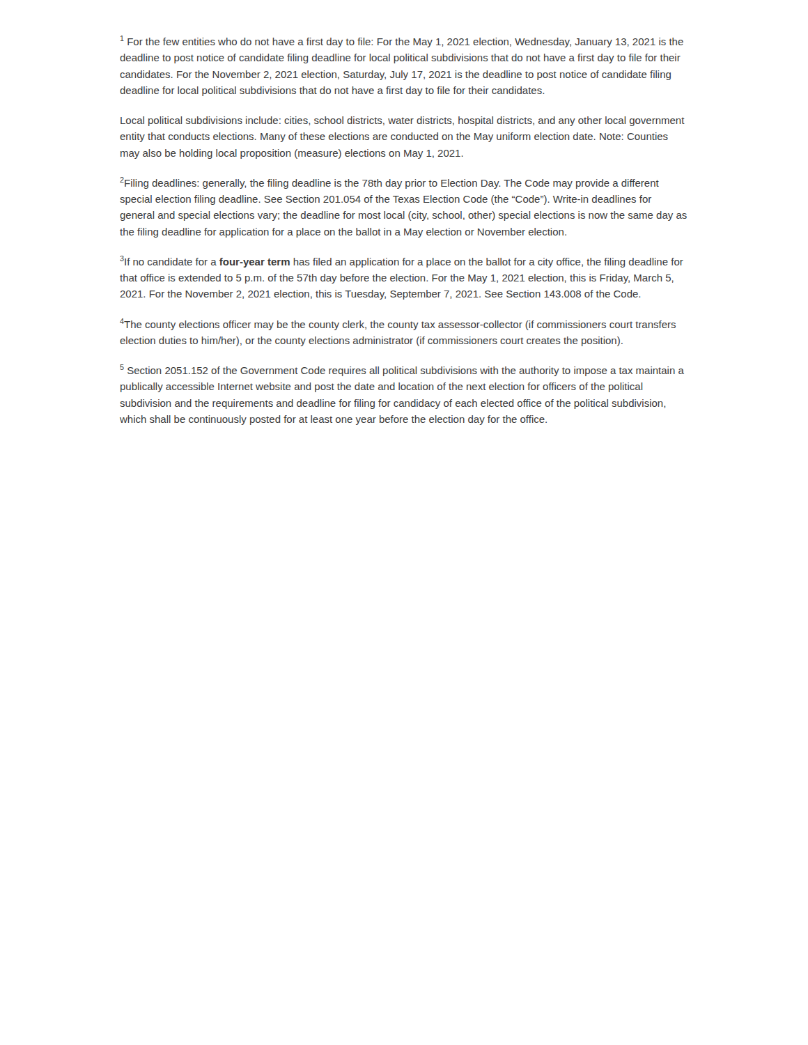1 For the few entities who do not have a first day to file: For the May 1, 2021 election, Wednesday, January 13, 2021 is the deadline to post notice of candidate filing deadline for local political subdivisions that do not have a first day to file for their candidates. For the November 2, 2021 election, Saturday, July 17, 2021 is the deadline to post notice of candidate filing deadline for local political subdivisions that do not have a first day to file for their candidates.
Local political subdivisions include: cities, school districts, water districts, hospital districts, and any other local government entity that conducts elections. Many of these elections are conducted on the May uniform election date. Note: Counties may also be holding local proposition (measure) elections on May 1, 2021.
2Filing deadlines: generally, the filing deadline is the 78th day prior to Election Day. The Code may provide a different special election filing deadline. See Section 201.054 of the Texas Election Code (the “Code”). Write-in deadlines for general and special elections vary; the deadline for most local (city, school, other) special elections is now the same day as the filing deadline for application for a place on the ballot in a May election or November election.
3If no candidate for a four-year term has filed an application for a place on the ballot for a city office, the filing deadline for that office is extended to 5 p.m. of the 57th day before the election. For the May 1, 2021 election, this is Friday, March 5, 2021. For the November 2, 2021 election, this is Tuesday, September 7, 2021. See Section 143.008 of the Code.
4The county elections officer may be the county clerk, the county tax assessor-collector (if commissioners court transfers election duties to him/her), or the county elections administrator (if commissioners court creates the position).
5 Section 2051.152 of the Government Code requires all political subdivisions with the authority to impose a tax maintain a publically accessible Internet website and post the date and location of the next election for officers of the political subdivision and the requirements and deadline for filing for candidacy of each elected office of the political subdivision, which shall be continuously posted for at least one year before the election day for the office.